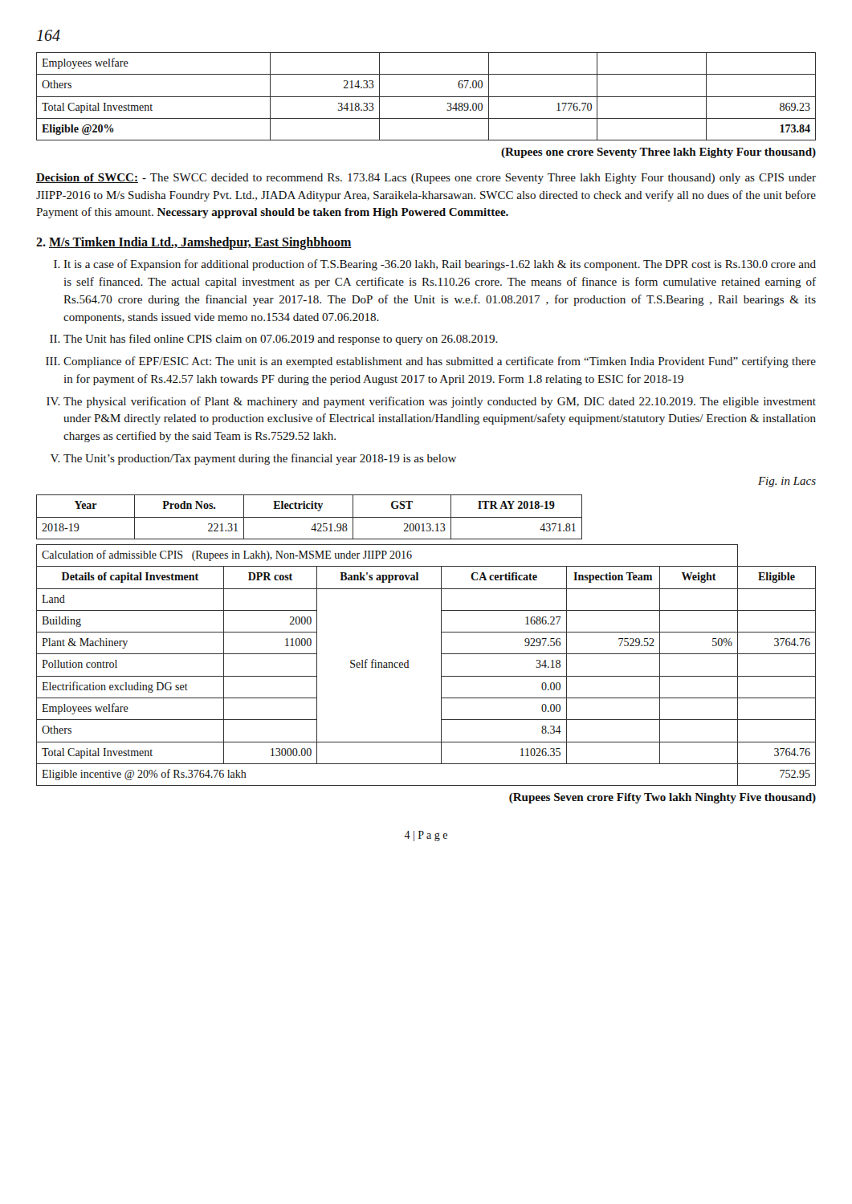164
| Employees welfare | | | | | |
| Others | 214.33 | 67.00 | | | |
| Total Capital Investment | 3418.33 | 3489.00 | 1776.70 | | 869.23 |
| Eligible @20% | | | | | 173.84 |
(Rupees one crore Seventy Three lakh Eighty Four thousand)
Decision of SWCC: - The SWCC decided to recommend Rs. 173.84 Lacs (Rupees one crore Seventy Three lakh Eighty Four thousand) only as CPIS under JIIPP-2016 to M/s Sudisha Foundry Pvt. Ltd., JIADA Aditypur Area, Saraikela-kharsawan. SWCC also directed to check and verify all no dues of the unit before Payment of this amount. Necessary approval should be taken from High Powered Committee.
2. M/s Timken India Ltd., Jamshedpur, East Singhbhoom
It is a case of Expansion for additional production of T.S.Bearing -36.20 lakh, Rail bearings-1.62 lakh & its component. The DPR cost is Rs.130.0 crore and is self financed. The actual capital investment as per CA certificate is Rs.110.26 crore. The means of finance is form cumulative retained earning of Rs.564.70 crore during the financial year 2017-18. The DoP of the Unit is w.e.f. 01.08.2017 , for production of T.S.Bearing , Rail bearings & its components, stands issued vide memo no.1534 dated 07.06.2018.
The Unit has filed online CPIS claim on 07.06.2019 and response to query on 26.08.2019.
Compliance of EPF/ESIC Act: The unit is an exempted establishment and has submitted a certificate from “Timken India Provident Fund” certifying there in for payment of Rs.42.57 lakh towards PF during the period August 2017 to April 2019. Form 1.8 relating to ESIC for 2018-19
The physical verification of Plant & machinery and payment verification was jointly conducted by GM, DIC dated 22.10.2019. The eligible investment under P&M directly related to production exclusive of Electrical installation/Handling equipment/safety equipment/statutory Duties/ Erection & installation charges as certified by the said Team is Rs.7529.52 lakh.
The Unit’s production/Tax payment during the financial year 2018-19 is as below
Fig. in Lacs
| Year | Prodn Nos. | Electricity | GST | ITR AY 2018-19 |
| --- | --- | --- | --- | --- |
| 2018-19 | 221.31 | 4251.98 | 20013.13 | 4371.81 |
| Calculation of admissible CPIS (Rupees in Lakh), Non-MSME under JIIPP 2016 |
| Details of capital Investment | DPR cost | Bank's approval | CA certificate | Inspection Team | Weight | Eligible |
| Land | | Self financed | | | | |
| Building | 2000 | 1686.27 | | | |
| Plant & Machinery | 11000 | 9297.56 | 7529.52 | 50% | 3764.76 |
| Pollution control | | 34.18 | | | |
| Electrification excluding DG set | | 0.00 | | | |
| Employees welfare | | 0.00 | | | |
| Others | | 8.34 | | | |
| Total Capital Investment | 13000.00 | | 11026.35 | | | 3764.76 |
| Eligible incentive @ 20% of Rs.3764.76 lakh | 752.95 |
(Rupees Seven crore Fifty Two lakh Ninghty Five thousand)
4 | P a g e